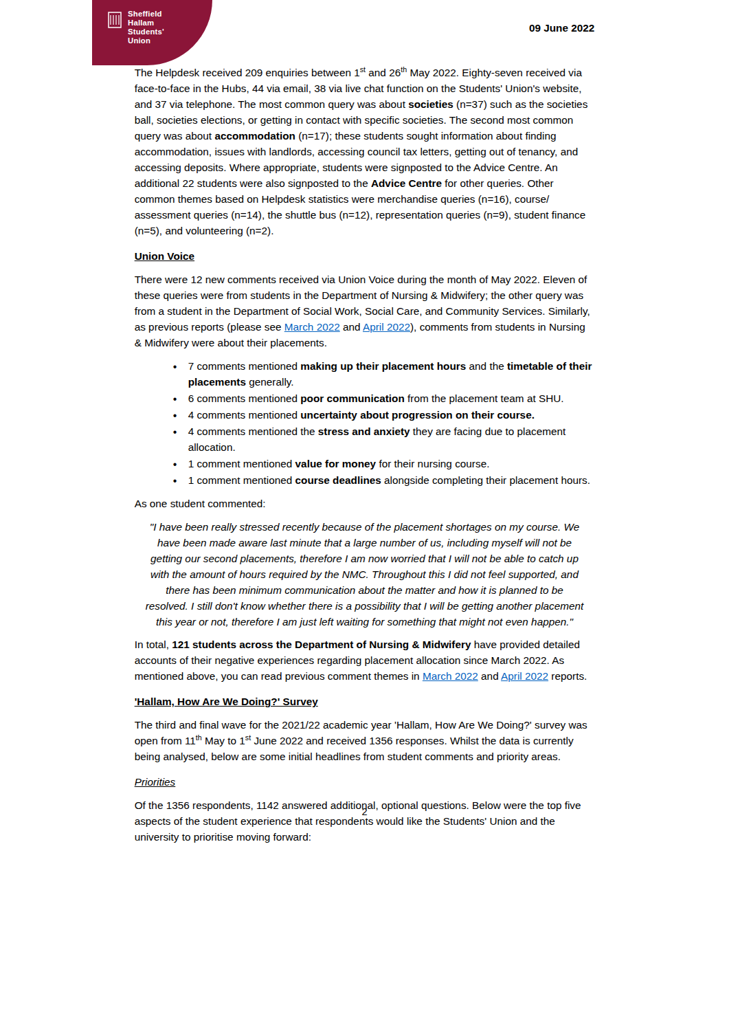Sheffield
Hallam
Students'
Union
09 June 2022
The Helpdesk received 209 enquiries between 1st and 26th May 2022. Eighty-seven received via face-to-face in the Hubs, 44 via email, 38 via live chat function on the Students' Union's website, and 37 via telephone. The most common query was about societies (n=37) such as the societies ball, societies elections, or getting in contact with specific societies. The second most common query was about accommodation (n=17); these students sought information about finding accommodation, issues with landlords, accessing council tax letters, getting out of tenancy, and accessing deposits. Where appropriate, students were signposted to the Advice Centre. An additional 22 students were also signposted to the Advice Centre for other queries. Other common themes based on Helpdesk statistics were merchandise queries (n=16), course/ assessment queries (n=14), the shuttle bus (n=12), representation queries (n=9), student finance (n=5), and volunteering (n=2).
Union Voice
There were 12 new comments received via Union Voice during the month of May 2022. Eleven of these queries were from students in the Department of Nursing & Midwifery; the other query was from a student in the Department of Social Work, Social Care, and Community Services. Similarly, as previous reports (please see March 2022 and April 2022), comments from students in Nursing & Midwifery were about their placements.
7 comments mentioned making up their placement hours and the timetable of their placements generally.
6 comments mentioned poor communication from the placement team at SHU.
4 comments mentioned uncertainty about progression on their course.
4 comments mentioned the stress and anxiety they are facing due to placement allocation.
1 comment mentioned value for money for their nursing course.
1 comment mentioned course deadlines alongside completing their placement hours.
As one student commented:
"I have been really stressed recently because of the placement shortages on my course. We have been made aware last minute that a large number of us, including myself will not be getting our second placements, therefore I am now worried that I will not be able to catch up with the amount of hours required by the NMC. Throughout this I did not feel supported, and there has been minimum communication about the matter and how it is planned to be resolved. I still don't know whether there is a possibility that I will be getting another placement this year or not, therefore I am just left waiting for something that might not even happen."
In total, 121 students across the Department of Nursing & Midwifery have provided detailed accounts of their negative experiences regarding placement allocation since March 2022. As mentioned above, you can read previous comment themes in March 2022 and April 2022 reports.
'Hallam, How Are We Doing?' Survey
The third and final wave for the 2021/22 academic year 'Hallam, How Are We Doing?' survey was open from 11th May to 1st June 2022 and received 1356 responses. Whilst the data is currently being analysed, below are some initial headlines from student comments and priority areas.
Priorities
Of the 1356 respondents, 1142 answered additional, optional questions. Below were the top five aspects of the student experience that respondents would like the Students' Union and the university to prioritise moving forward:
2